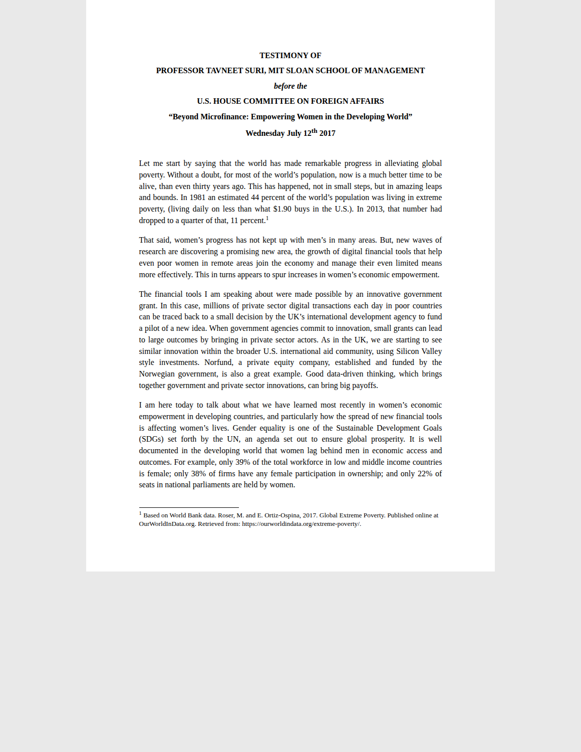TESTIMONY OF
PROFESSOR TAVNEET SURI, MIT SLOAN SCHOOL OF MANAGEMENT
before the
U.S. HOUSE COMMITTEE ON FOREIGN AFFAIRS
“Beyond Microfinance: Empowering Women in the Developing World”
Wednesday July 12th 2017
Let me start by saying that the world has made remarkable progress in alleviating global poverty. Without a doubt, for most of the world’s population, now is a much better time to be alive, than even thirty years ago. This has happened, not in small steps, but in amazing leaps and bounds. In 1981 an estimated 44 percent of the world’s population was living in extreme poverty, (living daily on less than what $1.90 buys in the U.S.). In 2013, that number had dropped to a quarter of that, 11 percent.1
That said, women’s progress has not kept up with men’s in many areas. But, new waves of research are discovering a promising new area, the growth of digital financial tools that help even poor women in remote areas join the economy and manage their even limited means more effectively. This in turns appears to spur increases in women’s economic empowerment.
The financial tools I am speaking about were made possible by an innovative government grant. In this case, millions of private sector digital transactions each day in poor countries can be traced back to a small decision by the UK’s international development agency to fund a pilot of a new idea. When government agencies commit to innovation, small grants can lead to large outcomes by bringing in private sector actors. As in the UK, we are starting to see similar innovation within the broader U.S. international aid community, using Silicon Valley style investments. Norfund, a private equity company, established and funded by the Norwegian government, is also a great example. Good data-driven thinking, which brings together government and private sector innovations, can bring big payoffs.
I am here today to talk about what we have learned most recently in women’s economic empowerment in developing countries, and particularly how the spread of new financial tools is affecting women’s lives. Gender equality is one of the Sustainable Development Goals (SDGs) set forth by the UN, an agenda set out to ensure global prosperity. It is well documented in the developing world that women lag behind men in economic access and outcomes. For example, only 39% of the total workforce in low and middle income countries is female; only 38% of firms have any female participation in ownership; and only 22% of seats in national parliaments are held by women.
1 Based on World Bank data. Roser, M. and E. Ortiz-Ospina, 2017. Global Extreme Poverty. Published online at OurWorldInData.org. Retrieved from: https://ourworldindata.org/extreme-poverty/.